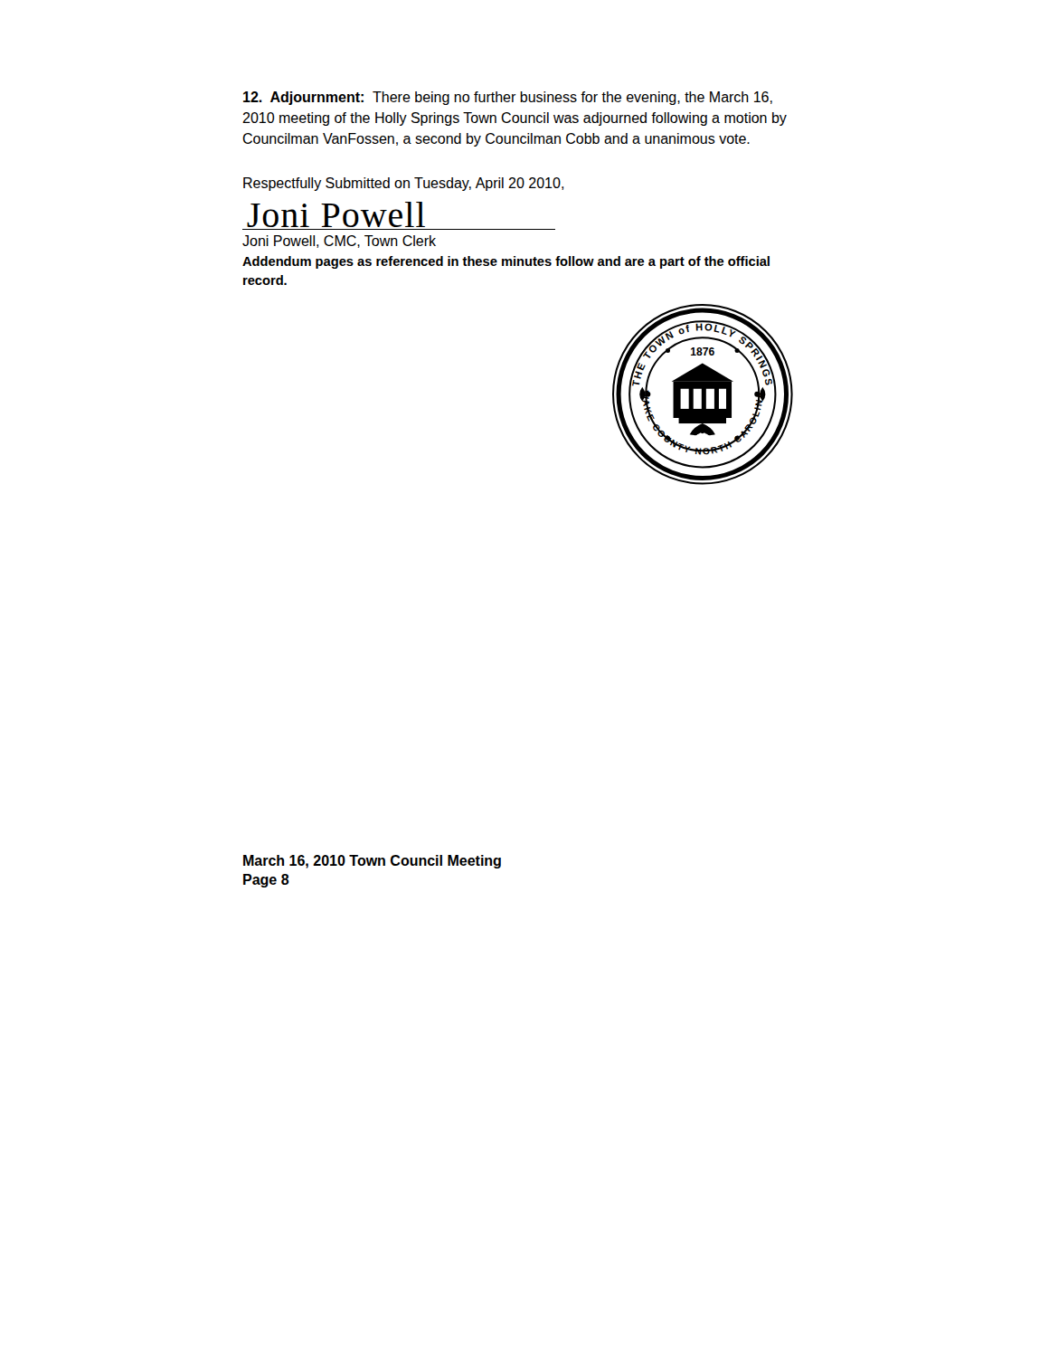12. Adjournment: There being no further business for the evening, the March 16, 2010 meeting of the Holly Springs Town Council was adjourned following a motion by Councilman VanFossen, a second by Councilman Cobb and a unanimous vote.
Respectfully Submitted on Tuesday, April 20 2010,
Joni Powell
Joni Powell, CMC, Town Clerk
Addendum pages as referenced in these minutes follow and are a part of the official record.
THE TOWN of HOLLY SPRINGS WAKE COUNTY NORTH CAROLINA 1876
March 16, 2010 Town Council Meeting
Page 8